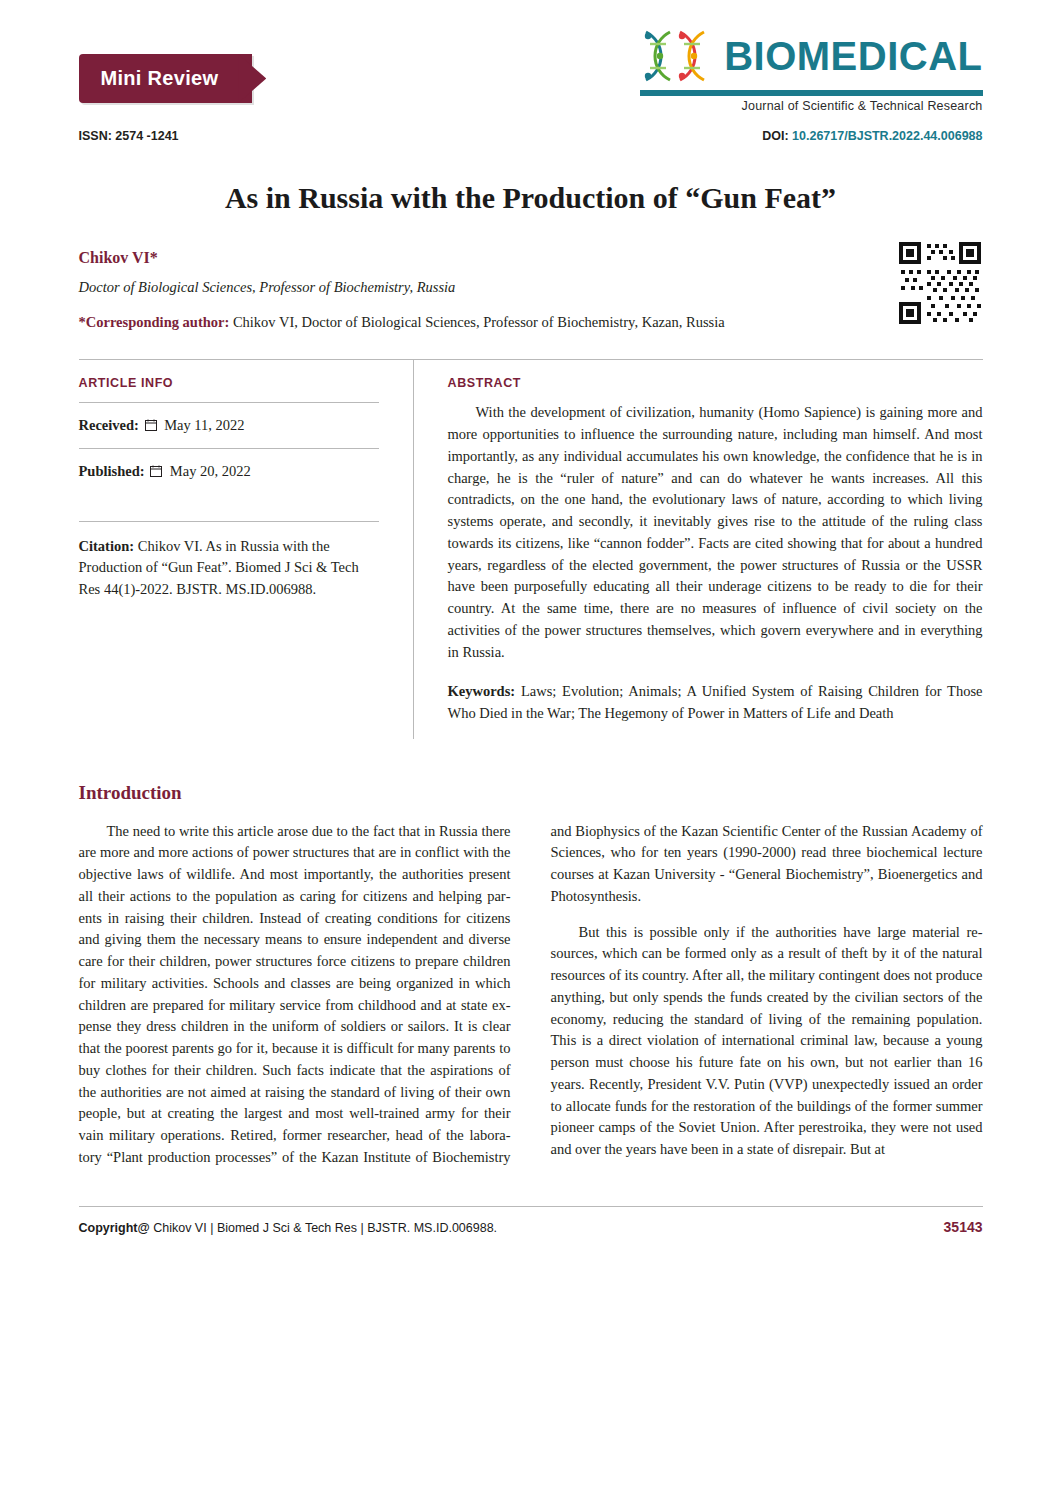Mini Review
BIOMEDICAL
Journal of Scientific & Technical Research
ISSN: 2574 -1241
DOI: 10.26717/BJSTR.2022.44.006988
As in Russia with the Production of “Gun Feat”
Chikov VI*
Doctor of Biological Sciences, Professor of Biochemistry, Russia
*Corresponding author: Chikov VI, Doctor of Biological Sciences, Professor of Biochemistry, Kazan, Russia
ARTICLE INFO
Received: May 11, 2022
Published: May 20, 2022
Citation: Chikov VI. As in Russia with the Production of “Gun Feat”. Biomed J Sci & Tech Res 44(1)-2022. BJSTR. MS.ID.006988.
ABSTRACT
With the development of civilization, humanity (Homo Sapience) is gaining more and more opportunities to influence the surrounding nature, including man himself. And most importantly, as any individual accumulates his own knowledge, the confidence that he is in charge, he is the “ruler of nature” and can do whatever he wants increases. All this contradicts, on the one hand, the evolutionary laws of nature, according to which living systems operate, and secondly, it inevitably gives rise to the attitude of the ruling class towards its citizens, like “cannon fodder”. Facts are cited showing that for about a hundred years, regardless of the elected government, the power structures of Russia or the USSR have been purposefully educating all their underage citizens to be ready to die for their country. At the same time, there are no measures of influence of civil society on the activities of the power structures themselves, which govern everywhere and in everything in Russia.
Keywords: Laws; Evolution; Animals; A Unified System of Raising Children for Those Who Died in the War; The Hegemony of Power in Matters of Life and Death
Introduction
The need to write this article arose due to the fact that in Russia there are more and more actions of power structures that are in conflict with the objective laws of wildlife. And most importantly, the authorities present all their actions to the population as caring for citizens and helping parents in raising their children. Instead of creating conditions for citizens and giving them the necessary means to ensure independent and diverse care for their children, power structures force citizens to prepare children for military activities. Schools and classes are being organized in which children are prepared for military service from childhood and at state expense they dress children in the uniform of soldiers or sailors. It is clear that the poorest parents go for it, because it is difficult for many parents to buy clothes for their children. Such facts indicate that the aspirations of the authorities are not aimed at raising the standard of living of their own people, but at creating the largest and most well-trained army for their vain military operations. Retired, former researcher, head of the laboratory “Plant production processes” of the Kazan Institute of Biochemistry and Biophysics of the Kazan Scientific Center of the Russian Academy of Sciences, who for ten years (1990-2000) read three biochemical lecture courses at Kazan University - “General Biochemistry”, Bioenergetics and Photosynthesis.
But this is possible only if the authorities have large material resources, which can be formed only as a result of theft by it of the natural resources of its country. After all, the military contingent does not produce anything, but only spends the funds created by the civilian sectors of the economy, reducing the standard of living of the remaining population. This is a direct violation of international criminal law, because a young person must choose his future fate on his own, but not earlier than 16 years. Recently, President V.V. Putin (VVP) unexpectedly issued an order to allocate funds for the restoration of the buildings of the former summer pioneer camps of the Soviet Union. After perestroika, they were not used and over the years have been in a state of disrepair. But at
Copyright@ Chikov VI | Biomed J Sci & Tech Res | BJSTR. MS.ID.006988.
35143